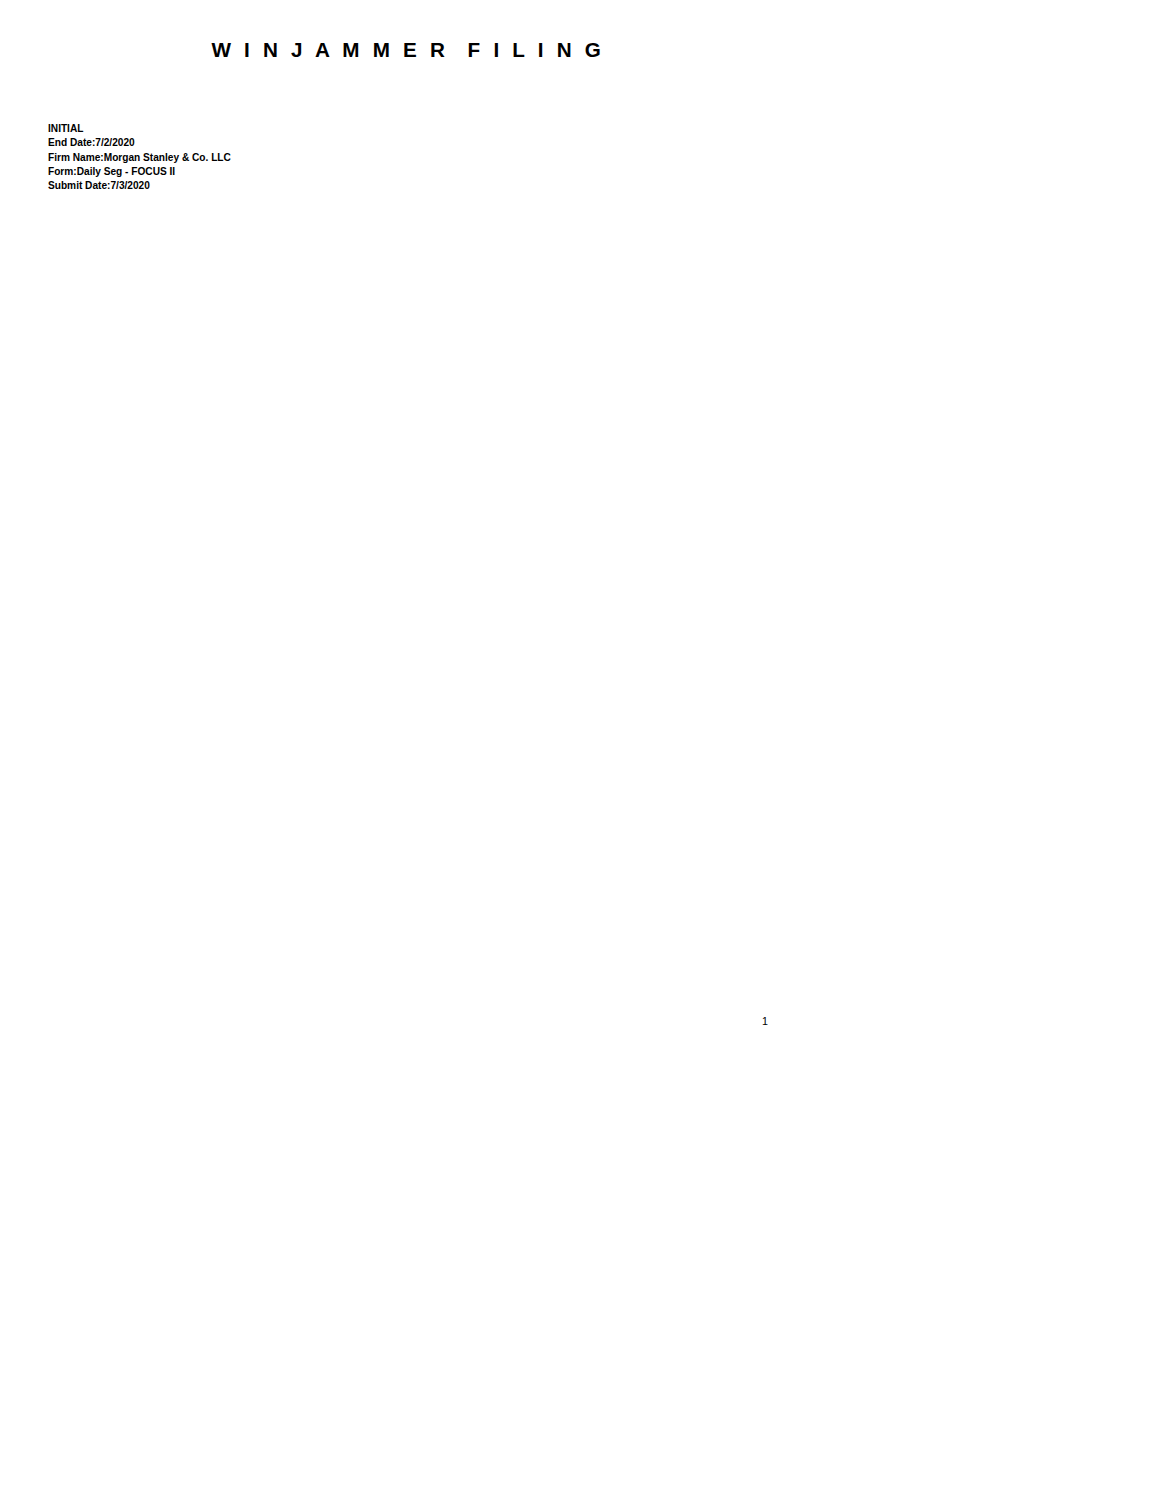W I N J A M M E R F I L I N G
INITIAL
End Date:7/2/2020
Firm Name:Morgan Stanley & Co. LLC
Form:Daily Seg - FOCUS II
Submit Date:7/3/2020
1